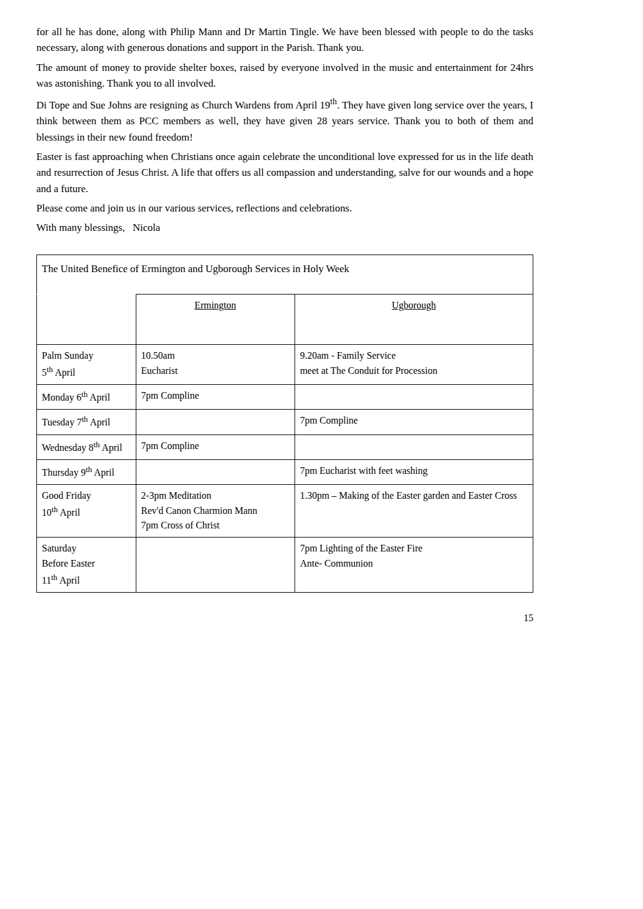for all he has done, along with Philip Mann and Dr Martin Tingle. We have been blessed with people to do the tasks necessary, along with generous donations and support in the Parish. Thank you.
The amount of money to provide shelter boxes, raised by everyone involved in the music and entertainment for 24hrs was astonishing. Thank you to all involved.
Di Tope and Sue Johns are resigning as Church Wardens from April 19th. They have given long service over the years, I think between them as PCC members as well, they have given 28 years service. Thank you to both of them and blessings in their new found freedom!
Easter is fast approaching when Christians once again celebrate the unconditional love expressed for us in the life death and resurrection of Jesus Christ. A life that offers us all compassion and understanding, salve for our wounds and a hope and a future.
Please come and join us in our various services, reflections and celebrations.
With many blessings, Nicola
The United Benefice of Ermington and Ugborough Services in Holy Week
| | Ermington | Ugborough |
| --- | --- | --- |
| Palm Sunday 5 th April | 10.50am Eucharist | 9.20am - Family Service meet at The Conduit for Procession |
| Monday 6 th April | 7pm Compline | |
| Tuesday 7 th April | | 7pm Compline |
| Wednesday 8 th April | 7pm Compline | |
| Thursday 9 th April | | 7pm Eucharist with feet washing |
| Good Friday 10 th April | 2-3pm Meditation Rev'd Canon Charmion Mann 7pm Cross of Christ | 1.30pm – Making of the Easter garden and Easter Cross |
| Saturday Before Easter 11 th April | | 7pm Lighting of the Easter Fire Ante- Communion |
15